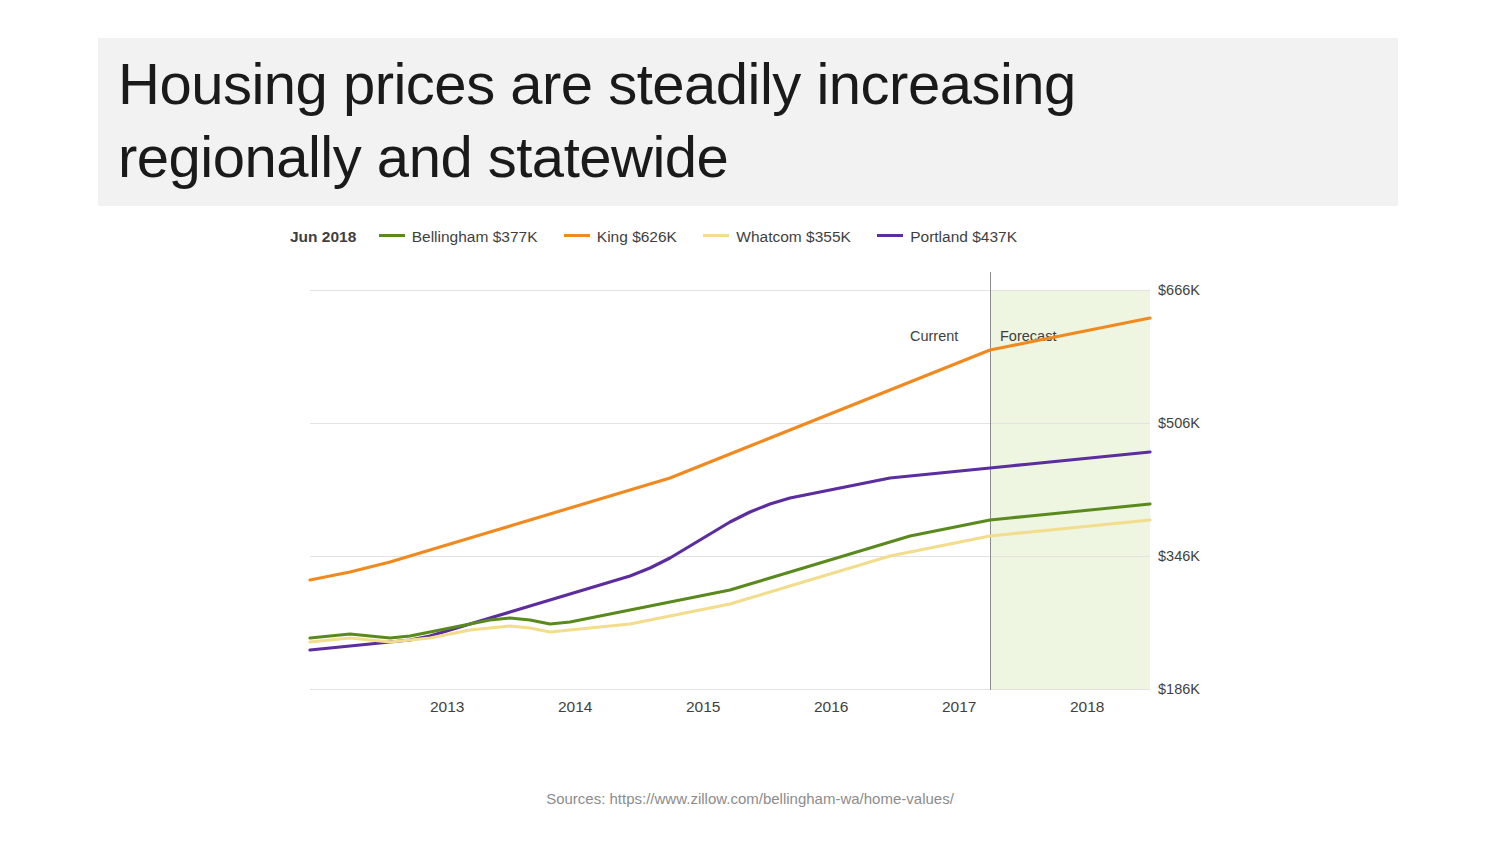Housing prices are steadily increasing regionally and statewide
Jun 2018 Bellingham $377K King $626K Whatcom $355K Portland $437K
Current Forecast
$666K $506K $346K $186K
2013 2014 2015 2016 2017 2018
Sources: https://www.zillow.com/bellingham-wa/home-values/